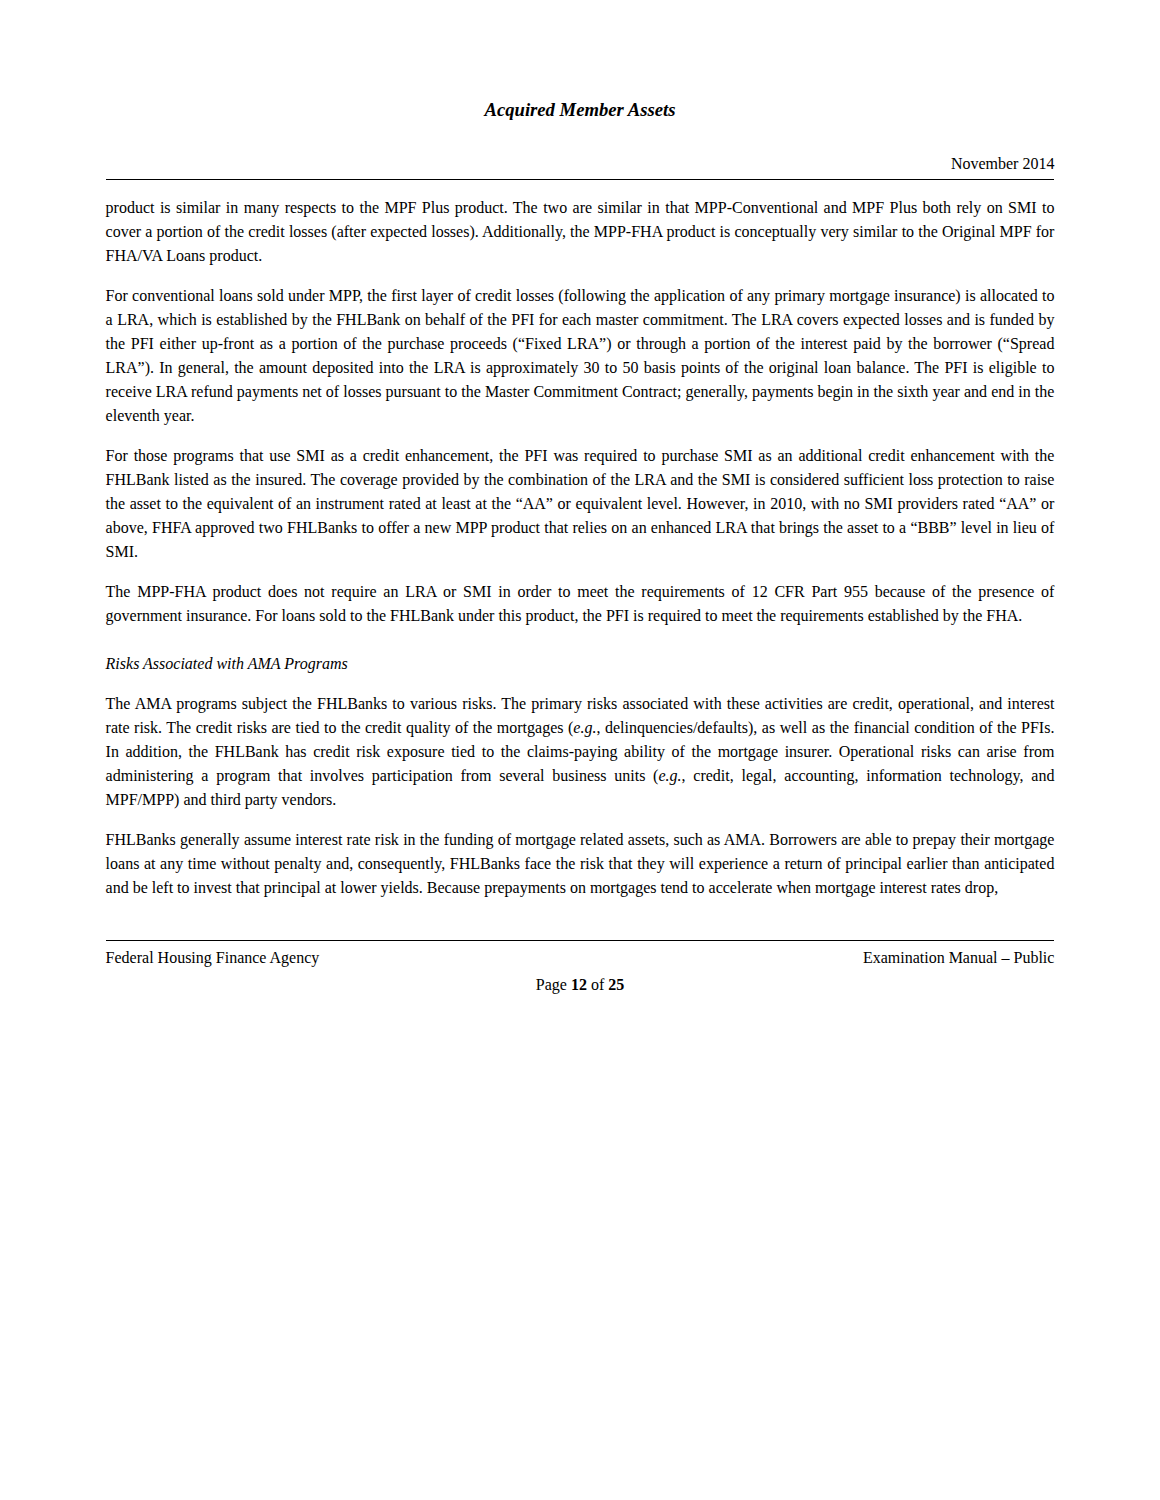Acquired Member Assets
November 2014
product is similar in many respects to the MPF Plus product. The two are similar in that MPP-Conventional and MPF Plus both rely on SMI to cover a portion of the credit losses (after expected losses). Additionally, the MPP-FHA product is conceptually very similar to the Original MPF for FHA/VA Loans product.
For conventional loans sold under MPP, the first layer of credit losses (following the application of any primary mortgage insurance) is allocated to a LRA, which is established by the FHLBank on behalf of the PFI for each master commitment. The LRA covers expected losses and is funded by the PFI either up-front as a portion of the purchase proceeds (“Fixed LRA”) or through a portion of the interest paid by the borrower (“Spread LRA”). In general, the amount deposited into the LRA is approximately 30 to 50 basis points of the original loan balance. The PFI is eligible to receive LRA refund payments net of losses pursuant to the Master Commitment Contract; generally, payments begin in the sixth year and end in the eleventh year.
For those programs that use SMI as a credit enhancement, the PFI was required to purchase SMI as an additional credit enhancement with the FHLBank listed as the insured. The coverage provided by the combination of the LRA and the SMI is considered sufficient loss protection to raise the asset to the equivalent of an instrument rated at least at the “AA” or equivalent level. However, in 2010, with no SMI providers rated “AA” or above, FHFA approved two FHLBanks to offer a new MPP product that relies on an enhanced LRA that brings the asset to a “BBB” level in lieu of SMI.
The MPP-FHA product does not require an LRA or SMI in order to meet the requirements of 12 CFR Part 955 because of the presence of government insurance. For loans sold to the FHLBank under this product, the PFI is required to meet the requirements established by the FHA.
Risks Associated with AMA Programs
The AMA programs subject the FHLBanks to various risks. The primary risks associated with these activities are credit, operational, and interest rate risk. The credit risks are tied to the credit quality of the mortgages (e.g., delinquencies/defaults), as well as the financial condition of the PFIs. In addition, the FHLBank has credit risk exposure tied to the claims-paying ability of the mortgage insurer. Operational risks can arise from administering a program that involves participation from several business units (e.g., credit, legal, accounting, information technology, and MPF/MPP) and third party vendors.
FHLBanks generally assume interest rate risk in the funding of mortgage related assets, such as AMA. Borrowers are able to prepay their mortgage loans at any time without penalty and, consequently, FHLBanks face the risk that they will experience a return of principal earlier than anticipated and be left to invest that principal at lower yields. Because prepayments on mortgages tend to accelerate when mortgage interest rates drop,
Federal Housing Finance Agency Examination Manual – Public
Page 12 of 25